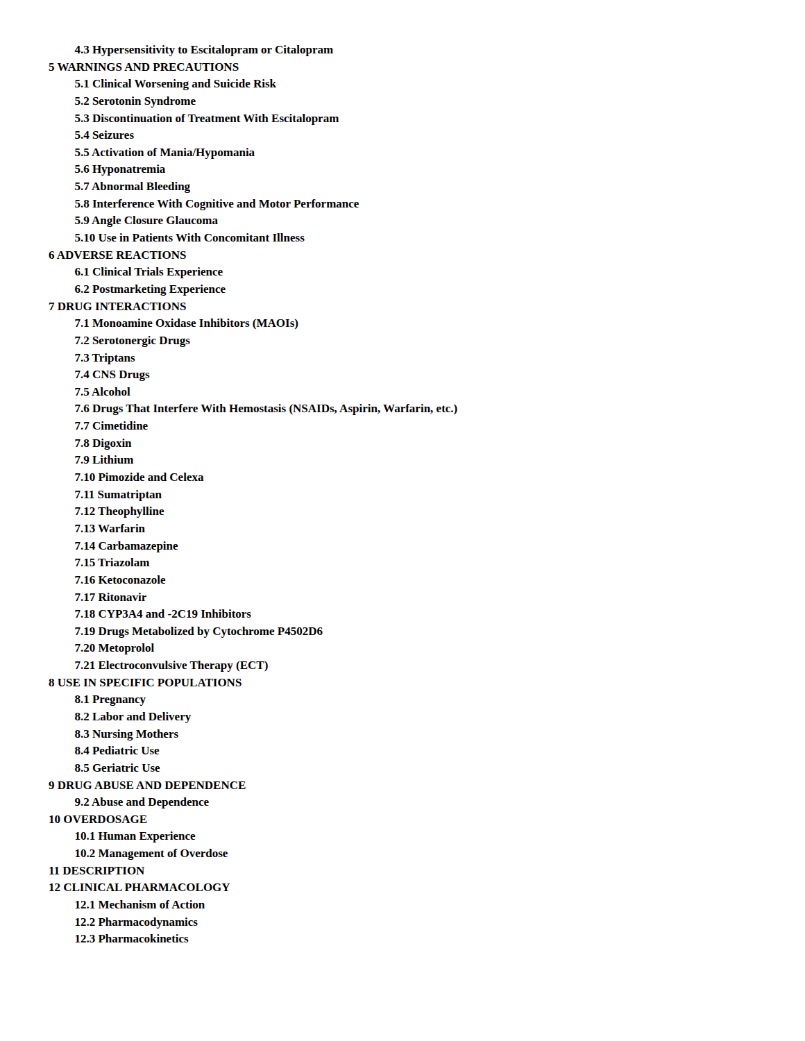4.3 Hypersensitivity to Escitalopram or Citalopram
5 WARNINGS AND PRECAUTIONS
5.1 Clinical Worsening and Suicide Risk
5.2 Serotonin Syndrome
5.3 Discontinuation of Treatment With Escitalopram
5.4 Seizures
5.5 Activation of Mania/Hypomania
5.6 Hyponatremia
5.7 Abnormal Bleeding
5.8 Interference With Cognitive and Motor Performance
5.9 Angle Closure Glaucoma
5.10 Use in Patients With Concomitant Illness
6 ADVERSE REACTIONS
6.1 Clinical Trials Experience
6.2 Postmarketing Experience
7 DRUG INTERACTIONS
7.1 Monoamine Oxidase Inhibitors (MAOIs)
7.2 Serotonergic Drugs
7.3 Triptans
7.4 CNS Drugs
7.5 Alcohol
7.6 Drugs That Interfere With Hemostasis (NSAIDs, Aspirin, Warfarin, etc.)
7.7 Cimetidine
7.8 Digoxin
7.9 Lithium
7.10 Pimozide and Celexa
7.11 Sumatriptan
7.12 Theophylline
7.13 Warfarin
7.14 Carbamazepine
7.15 Triazolam
7.16 Ketoconazole
7.17 Ritonavir
7.18 CYP3A4 and -2C19 Inhibitors
7.19 Drugs Metabolized by Cytochrome P4502D6
7.20 Metoprolol
7.21 Electroconvulsive Therapy (ECT)
8 USE IN SPECIFIC POPULATIONS
8.1 Pregnancy
8.2 Labor and Delivery
8.3 Nursing Mothers
8.4 Pediatric Use
8.5 Geriatric Use
9 DRUG ABUSE AND DEPENDENCE
9.2 Abuse and Dependence
10 OVERDOSAGE
10.1 Human Experience
10.2 Management of Overdose
11 DESCRIPTION
12 CLINICAL PHARMACOLOGY
12.1 Mechanism of Action
12.2 Pharmacodynamics
12.3 Pharmacokinetics